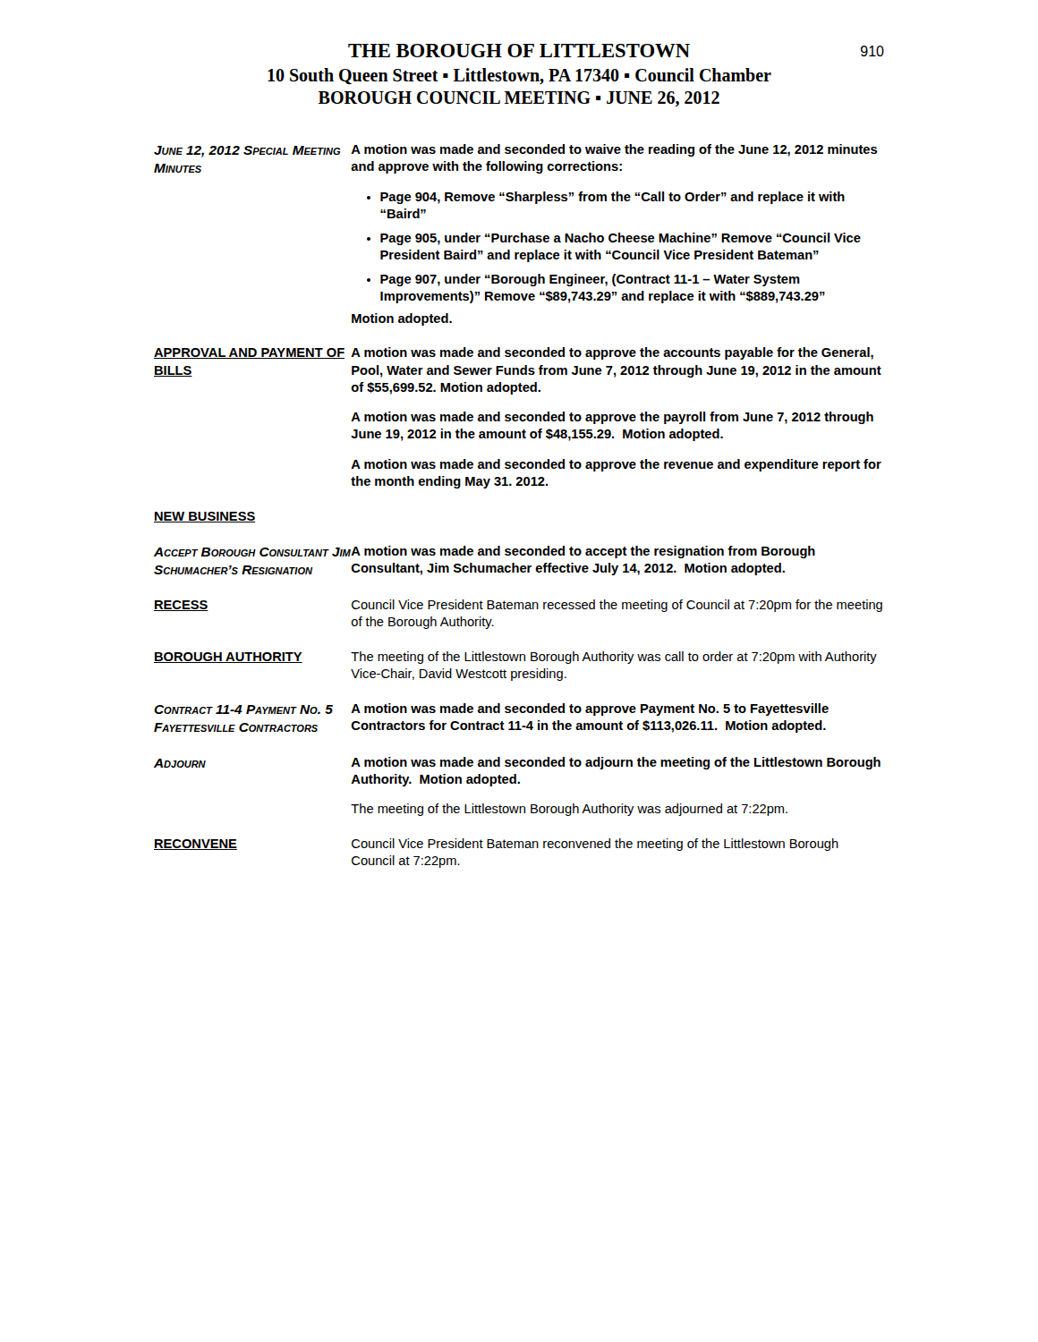910
THE BOROUGH OF LITTLESTOWN
10 South Queen Street ▪ Littlestown, PA 17340 ▪ Council Chamber
BOROUGH COUNCIL MEETING ▪ JUNE 26, 2012
| June 12, 2012 Special Meeting Minutes | A motion was made and seconded to waive the reading of the June 12, 2012 minutes and approve with the following corrections: Page 904, Remove “Sharpless” from the “Call to Order” and replace it with “Baird” Page 905, under “Purchase a Nacho Cheese Machine” Remove “Council Vice President Baird” and replace it with “Council Vice President Bateman” Page 907, under “Borough Engineer, (Contract 11-1 – Water System Improvements)” Remove “$89,743.29” and replace it with “$889,743.29” Motion adopted. |
| Approval and Payment of Bills | A motion was made and seconded to approve the accounts payable for the General, Pool, Water and Sewer Funds from June 7, 2012 through June 19, 2012 in the amount of $55,699.52. Motion adopted. A motion was made and seconded to approve the payroll from June 7, 2012 through June 19, 2012 in the amount of $48,155.29. Motion adopted. A motion was made and seconded to approve the revenue and expenditure report for the month ending May 31. 2012. |
| New Business | |
| Accept Borough Consultant Jim Schumacher’s Resignation | A motion was made and seconded to accept the resignation from Borough Consultant, Jim Schumacher effective July 14, 2012. Motion adopted. |
| Recess | Council Vice President Bateman recessed the meeting of Council at 7:20pm for the meeting of the Borough Authority. |
| Borough Authority | The meeting of the Littlestown Borough Authority was call to order at 7:20pm with Authority Vice-Chair, David Westcott presiding. |
| Contract 11-4 Payment No. 5 Fayettesville Contractors | A motion was made and seconded to approve Payment No. 5 to Fayettesville Contractors for Contract 11-4 in the amount of $113,026.11. Motion adopted. |
| Adjourn | A motion was made and seconded to adjourn the meeting of the Littlestown Borough Authority. Motion adopted. The meeting of the Littlestown Borough Authority was adjourned at 7:22pm. |
| Reconvene | Council Vice President Bateman reconvened the meeting of the Littlestown Borough Council at 7:22pm. |